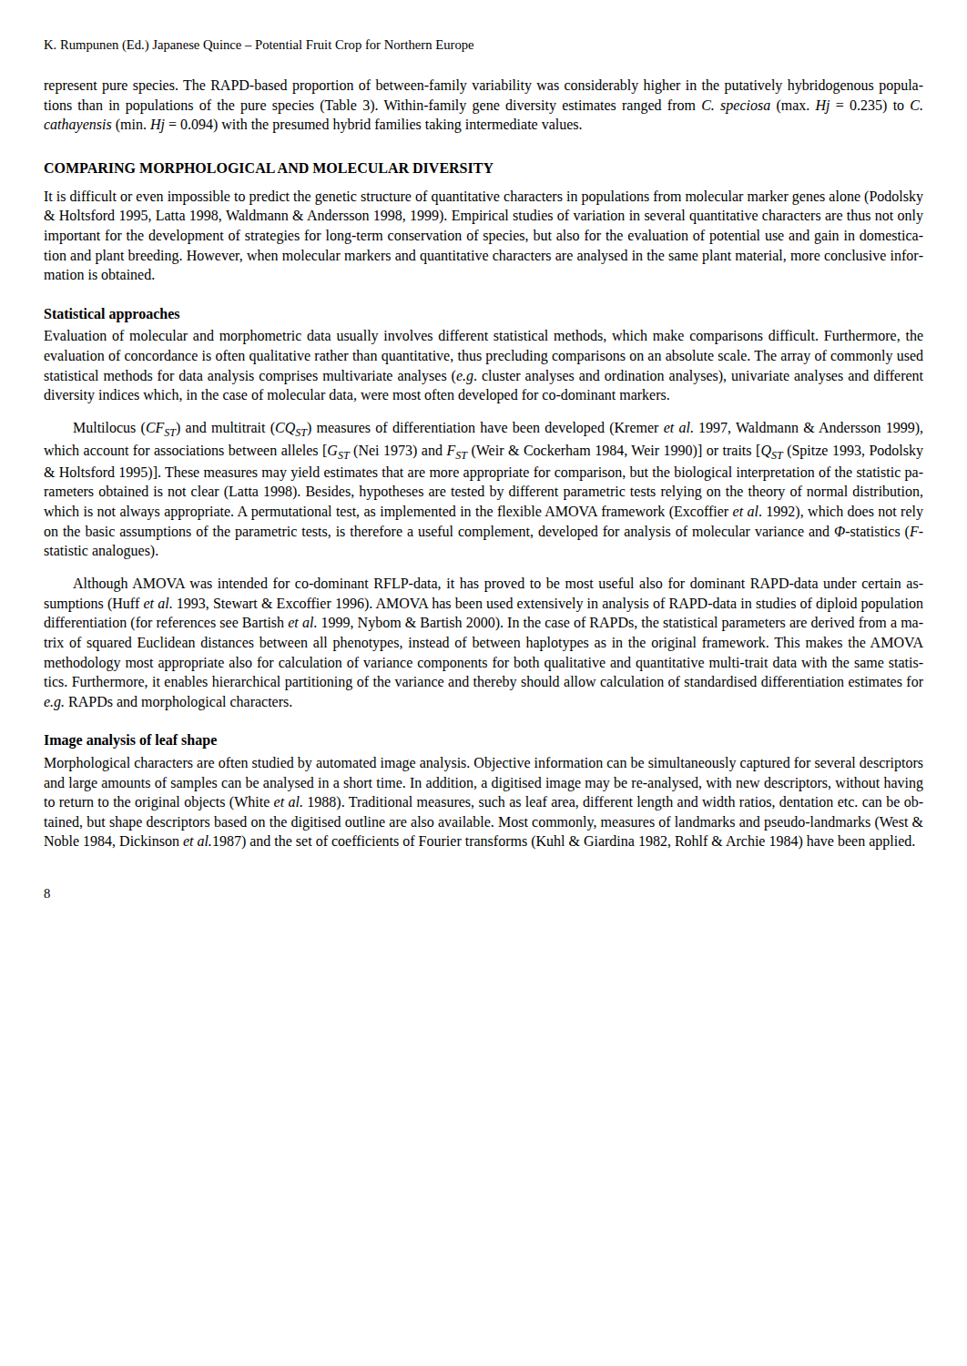K. Rumpunen (Ed.) Japanese Quince – Potential Fruit Crop for Northern Europe
represent pure species. The RAPD-based proportion of between-family variability was considerably higher in the putatively hybridogenous populations than in populations of the pure species (Table 3). Within-family gene diversity estimates ranged from C. speciosa (max. Hj = 0.235) to C. cathayensis (min. Hj = 0.094) with the presumed hybrid families taking intermediate values.
Comparing morphological and molecular diversity
It is difficult or even impossible to predict the genetic structure of quantitative characters in populations from molecular marker genes alone (Podolsky & Holtsford 1995, Latta 1998, Waldmann & Andersson 1998, 1999). Empirical studies of variation in several quantitative characters are thus not only important for the development of strategies for long-term conservation of species, but also for the evaluation of potential use and gain in domestication and plant breeding. However, when molecular markers and quantitative characters are analysed in the same plant material, more conclusive information is obtained.
Statistical approaches
Evaluation of molecular and morphometric data usually involves different statistical methods, which make comparisons difficult. Furthermore, the evaluation of concordance is often qualitative rather than quantitative, thus precluding comparisons on an absolute scale. The array of commonly used statistical methods for data analysis comprises multivariate analyses (e.g. cluster analyses and ordination analyses), univariate analyses and different diversity indices which, in the case of molecular data, were most often developed for co-dominant markers.
Multilocus (CFST) and multitrait (CQST) measures of differentiation have been developed (Kremer et al. 1997, Waldmann & Andersson 1999), which account for associations between alleles [GST (Nei 1973) and FST (Weir & Cockerham 1984, Weir 1990)] or traits [QST (Spitze 1993, Podolsky & Holtsford 1995)]. These measures may yield estimates that are more appropriate for comparison, but the biological interpretation of the statistic parameters obtained is not clear (Latta 1998). Besides, hypotheses are tested by different parametric tests relying on the theory of normal distribution, which is not always appropriate. A permutational test, as implemented in the flexible AMOVA framework (Excoffier et al. 1992), which does not rely on the basic assumptions of the parametric tests, is therefore a useful complement, developed for analysis of molecular variance and Φ-statistics (F-statistic analogues).
Although AMOVA was intended for co-dominant RFLP-data, it has proved to be most useful also for dominant RAPD-data under certain assumptions (Huff et al. 1993, Stewart & Excoffier 1996). AMOVA has been used extensively in analysis of RAPD-data in studies of diploid population differentiation (for references see Bartish et al. 1999, Nybom & Bartish 2000). In the case of RAPDs, the statistical parameters are derived from a matrix of squared Euclidean distances between all phenotypes, instead of between haplotypes as in the original framework. This makes the AMOVA methodology most appropriate also for calculation of variance components for both qualitative and quantitative multi-trait data with the same statistics. Furthermore, it enables hierarchical partitioning of the variance and thereby should allow calculation of standardised differentiation estimates for e.g. RAPDs and morphological characters.
Image analysis of leaf shape
Morphological characters are often studied by automated image analysis. Objective information can be simultaneously captured for several descriptors and large amounts of samples can be analysed in a short time. In addition, a digitised image may be re-analysed, with new descriptors, without having to return to the original objects (White et al. 1988). Traditional measures, such as leaf area, different length and width ratios, dentation etc. can be obtained, but shape descriptors based on the digitised outline are also available. Most commonly, measures of landmarks and pseudo-landmarks (West & Noble 1984, Dickinson et al. 1987) and the set of coefficients of Fourier transforms (Kuhl & Giardina 1982, Rohlf & Archie 1984) have been applied.
8